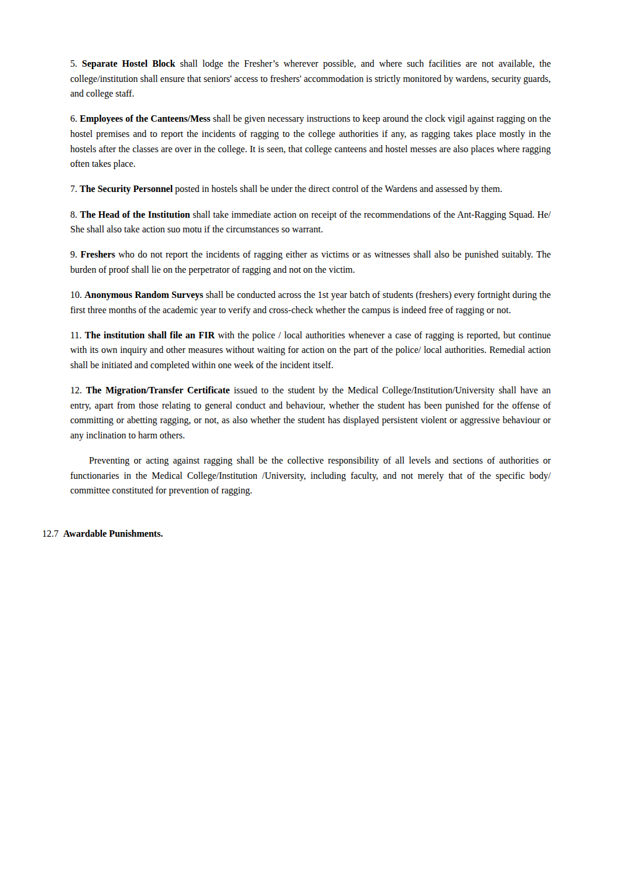5. Separate Hostel Block shall lodge the Fresher’s wherever possible, and where such facilities are not available, the college/institution shall ensure that seniors' access to freshers' accommodation is strictly monitored by wardens, security guards, and college staff.
6. Employees of the Canteens/Mess shall be given necessary instructions to keep around the clock vigil against ragging on the hostel premises and to report the incidents of ragging to the college authorities if any, as ragging takes place mostly in the hostels after the classes are over in the college. It is seen, that college canteens and hostel messes are also places where ragging often takes place.
7. The Security Personnel posted in hostels shall be under the direct control of the Wardens and assessed by them.
8. The Head of the Institution shall take immediate action on receipt of the recommendations of the Ant-Ragging Squad. He/ She shall also take action suo motu if the circumstances so warrant.
9. Freshers who do not report the incidents of ragging either as victims or as witnesses shall also be punished suitably. The burden of proof shall lie on the perpetrator of ragging and not on the victim.
10. Anonymous Random Surveys shall be conducted across the 1st year batch of students (freshers) every fortnight during the first three months of the academic year to verify and cross-check whether the campus is indeed free of ragging or not.
11. The institution shall file an FIR with the police / local authorities whenever a case of ragging is reported, but continue with its own inquiry and other measures without waiting for action on the part of the police/ local authorities. Remedial action shall be initiated and completed within one week of the incident itself.
12. The Migration/Transfer Certificate issued to the student by the Medical College/Institution/University shall have an entry, apart from those relating to general conduct and behaviour, whether the student has been punished for the offense of committing or abetting ragging, or not, as also whether the student has displayed persistent violent or aggressive behaviour or any inclination to harm others.
Preventing or acting against ragging shall be the collective responsibility of all levels and sections of authorities or functionaries in the Medical College/Institution /University, including faculty, and not merely that of the specific body/ committee constituted for prevention of ragging.
12.7 Awardable Punishments.